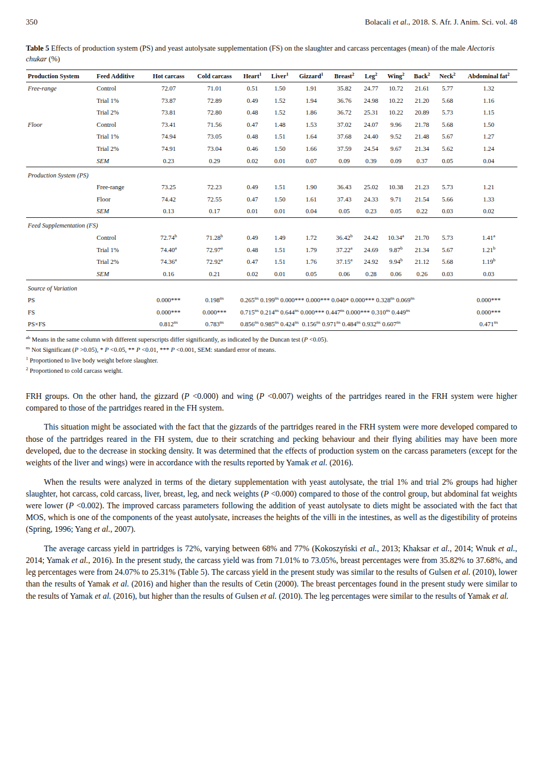350 Bolacali et al., 2018. S. Afr. J. Anim. Sci. vol. 48
Table 5 Effects of production system (PS) and yeast autolysate supplementation (FS) on the slaughter and carcass percentages (mean) of the male Alectoris chukar (%)
| Production System | Feed Additive | Hot carcass | Cold carcass | Heart 1 | Liver 1 | Gizzard 1 | Breast 2 | Leg 2 | Wing 2 | Back 2 | Neck 2 | Abdominal fat 2 |
| --- | --- | --- | --- | --- | --- | --- | --- | --- | --- | --- | --- | --- |
| Free-range | Control | 72.07 | 71.01 | 0.51 | 1.50 | 1.91 | 35.82 | 24.77 | 10.72 | 21.61 | 5.77 | 1.32 |
| | Trial 1% | 73.87 | 72.89 | 0.49 | 1.52 | 1.94 | 36.76 | 24.98 | 10.22 | 21.20 | 5.68 | 1.16 |
| | Trial 2% | 73.81 | 72.80 | 0.48 | 1.52 | 1.86 | 36.72 | 25.31 | 10.22 | 20.89 | 5.73 | 1.15 |
| Floor | Control | 73.41 | 71.56 | 0.47 | 1.48 | 1.53 | 37.02 | 24.07 | 9.96 | 21.78 | 5.68 | 1.50 |
| | Trial 1% | 74.94 | 73.05 | 0.48 | 1.51 | 1.64 | 37.68 | 24.40 | 9.52 | 21.48 | 5.67 | 1.27 |
| | Trial 2% | 74.91 | 73.04 | 0.46 | 1.50 | 1.66 | 37.59 | 24.54 | 9.67 | 21.34 | 5.62 | 1.24 |
| | SEM | 0.23 | 0.29 | 0.02 | 0.01 | 0.07 | 0.09 | 0.39 | 0.09 | 0.37 | 0.05 | 0.04 |
| Production System (PS) |
| | Free-range | 73.25 | 72.23 | 0.49 | 1.51 | 1.90 | 36.43 | 25.02 | 10.38 | 21.23 | 5.73 | 1.21 |
| | Floor | 74.42 | 72.55 | 0.47 | 1.50 | 1.61 | 37.43 | 24.33 | 9.71 | 21.54 | 5.66 | 1.33 |
| | SEM | 0.13 | 0.17 | 0.01 | 0.01 | 0.04 | 0.05 | 0.23 | 0.05 | 0.22 | 0.03 | 0.02 |
| Feed Supplementation (FS) |
| | Control | 72.74 b | 71.28 b | 0.49 | 1.49 | 1.72 | 36.42 b | 24.42 | 10.34 a | 21.70 | 5.73 | 1.41 a |
| | Trial 1% | 74.40 a | 72.97 a | 0.48 | 1.51 | 1.79 | 37.22 a | 24.69 | 9.87 b | 21.34 | 5.67 | 1.21 b |
| | Trial 2% | 74.36 a | 72.92 a | 0.47 | 1.51 | 1.76 | 37.15 a | 24.92 | 9.94 b | 21.12 | 5.68 | 1.19 b |
| | SEM | 0.16 | 0.21 | 0.02 | 0.01 | 0.05 | 0.06 | 0.28 | 0.06 | 0.26 | 0.03 | 0.03 |
| Source of Variation |
| PS | | 0.000*** | 0.198 ns | 0.265 ns 0.199 ns 0.000*** 0.000*** 0.040* 0.000*** 0.328 ns 0.069 ns | 0.000*** |
| FS | | 0.000*** | 0.000*** | 0.715 ns 0.214 ns 0.644 ns 0.000*** 0.447 ns 0.000*** 0.310 ns 0.449 ns | 0.000*** |
| PS×FS | | 0.812 ns | 0.783 ns | 0.856 ns 0.985 ns 0.424 ns 0.156 ns 0.971 ns 0.484 ns 0.932 ns 0.607 ns | 0.471 ns |
ab Means in the same column with different superscripts differ significantly, as indicated by the Duncan test (P <0.05).
ns Not Significant (P >0.05), * P <0.05, ** P <0.01, *** P <0.001, SEM: standard error of means.
1 Proportioned to live body weight before slaughter.
2 Proportioned to cold carcass weight.
FRH groups. On the other hand, the gizzard (P <0.000) and wing (P <0.007) weights of the partridges reared in the FRH system were higher compared to those of the partridges reared in the FH system.
This situation might be associated with the fact that the gizzards of the partridges reared in the FRH system were more developed compared to those of the partridges reared in the FH system, due to their scratching and pecking behaviour and their flying abilities may have been more developed, due to the decrease in stocking density. It was determined that the effects of production system on the carcass parameters (except for the weights of the liver and wings) were in accordance with the results reported by Yamak et al. (2016).
When the results were analyzed in terms of the dietary supplementation with yeast autolysate, the trial 1% and trial 2% groups had higher slaughter, hot carcass, cold carcass, liver, breast, leg, and neck weights (P <0.000) compared to those of the control group, but abdominal fat weights were lower (P <0.002). The improved carcass parameters following the addition of yeast autolysate to diets might be associated with the fact that MOS, which is one of the components of the yeast autolysate, increases the heights of the villi in the intestines, as well as the digestibility of proteins (Spring, 1996; Yang et al., 2007).
The average carcass yield in partridges is 72%, varying between 68% and 77% (Kokoszyński et al., 2013; Khaksar et al., 2014; Wnuk et al., 2014; Yamak et al., 2016). In the present study, the carcass yield was from 71.01% to 73.05%, breast percentages were from 35.82% to 37.68%, and leg percentages were from 24.07% to 25.31% (Table 5). The carcass yield in the present study was similar to the results of Gulsen et al. (2010), lower than the results of Yamak et al. (2016) and higher than the results of Cetin (2000). The breast percentages found in the present study were similar to the results of Yamak et al. (2016), but higher than the results of Gulsen et al. (2010). The leg percentages were similar to the results of Yamak et al.